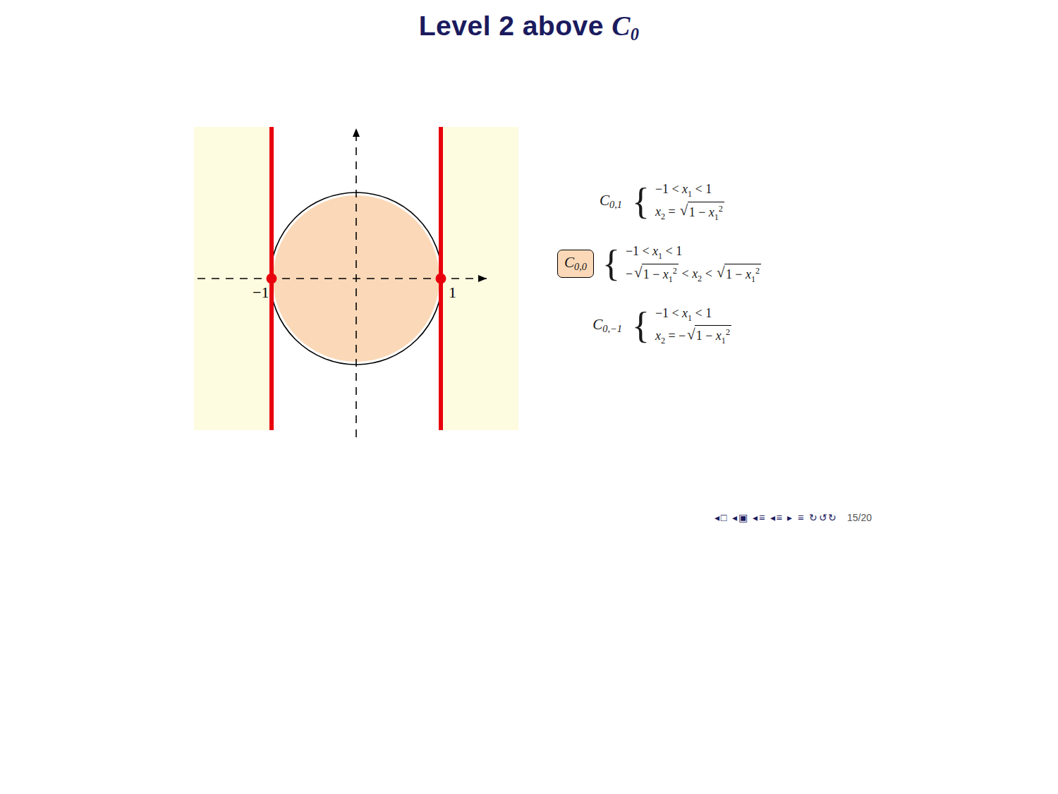Level 2 above C0
−1 1
C0,1
{
−1 < x1 < 1
x2 = 1 − x12
C0,0
{
−1 < x1 < 1
−1 − x12 < x2 < 1 − x12
C0,−1
{
−1 < x1 < 1
x2 = −1 − x12
◂□ ◂▣ ◂≡ ◂≡ ▸ ≡ ↻↺↻ 15/20